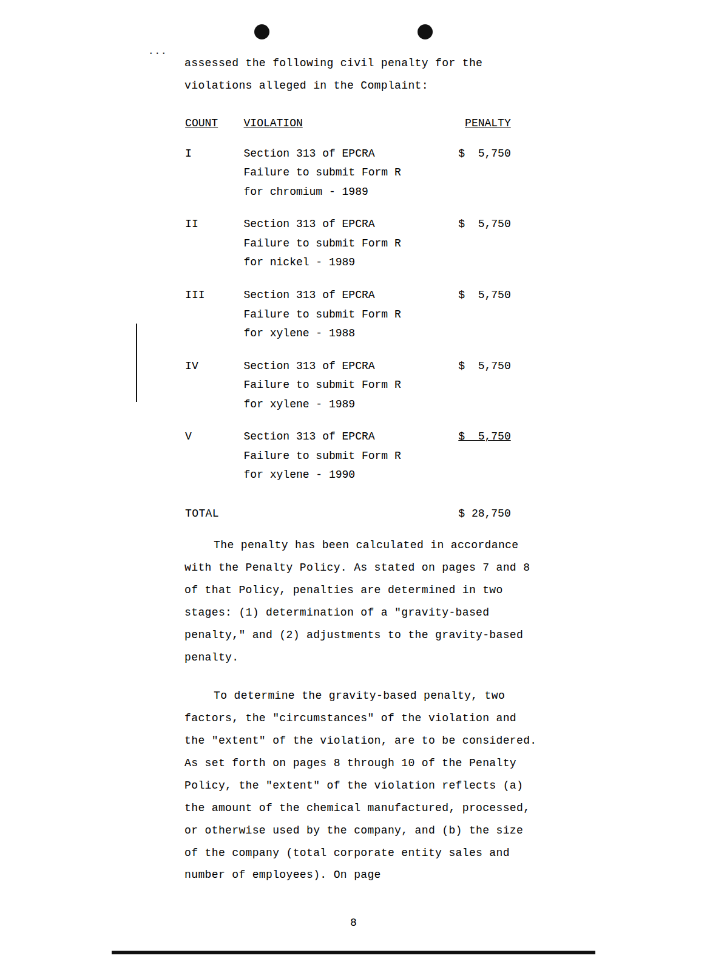...
assessed the following civil penalty for the violations alleged in the Complaint:
| COUNT | VIOLATION | PENALTY |
| --- | --- | --- |
| I | Section 313 of EPCRA Failure to submit Form R for chromium - 1989 | $ 5,750 |
| II | Section 313 of EPCRA Failure to submit Form R for nickel - 1989 | $ 5,750 |
| III | Section 313 of EPCRA Failure to submit Form R for xylene - 1988 | $ 5,750 |
| IV | Section 313 of EPCRA Failure to submit Form R for xylene - 1989 | $ 5,750 |
| V | Section 313 of EPCRA Failure to submit Form R for xylene - 1990 | $ 5,750 |
| TOTAL | | $ 28,750 |
The penalty has been calculated in accordance with the Penalty Policy. As stated on pages 7 and 8 of that Policy, penalties are determined in two stages: (1) determination of a "gravity-based penalty," and (2) adjustments to the gravity-based penalty.
To determine the gravity-based penalty, two factors, the "circumstances" of the violation and the "extent" of the violation, are to be considered. As set forth on pages 8 through 10 of the Penalty Policy, the "extent" of the violation reflects (a) the amount of the chemical manufactured, processed, or otherwise used by the company, and (b) the size of the company (total corporate entity sales and number of employees). On page
8